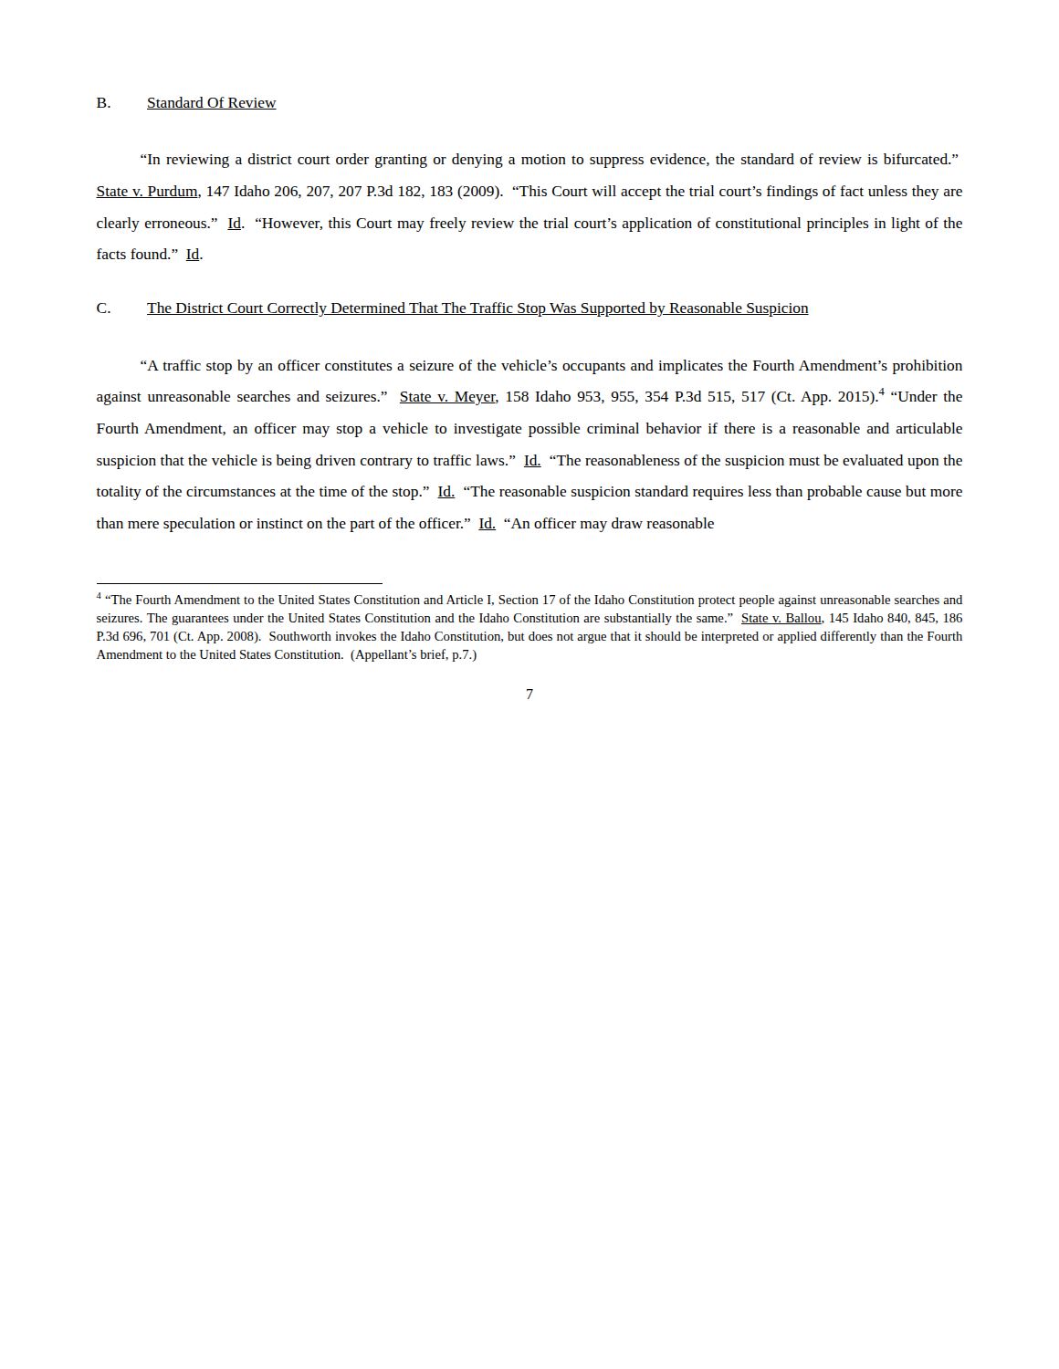B. Standard Of Review
“In reviewing a district court order granting or denying a motion to suppress evidence, the standard of review is bifurcated.” State v. Purdum, 147 Idaho 206, 207, 207 P.3d 182, 183 (2009). “This Court will accept the trial court’s findings of fact unless they are clearly erroneous.” Id. “However, this Court may freely review the trial court’s application of constitutional principles in light of the facts found.” Id.
C. The District Court Correctly Determined That The Traffic Stop Was Supported by Reasonable Suspicion
“A traffic stop by an officer constitutes a seizure of the vehicle’s occupants and implicates the Fourth Amendment’s prohibition against unreasonable searches and seizures.” State v. Meyer, 158 Idaho 953, 955, 354 P.3d 515, 517 (Ct. App. 2015).4 “Under the Fourth Amendment, an officer may stop a vehicle to investigate possible criminal behavior if there is a reasonable and articulable suspicion that the vehicle is being driven contrary to traffic laws.” Id. “The reasonableness of the suspicion must be evaluated upon the totality of the circumstances at the time of the stop.” Id. “The reasonable suspicion standard requires less than probable cause but more than mere speculation or instinct on the part of the officer.” Id. “An officer may draw reasonable
4 “The Fourth Amendment to the United States Constitution and Article I, Section 17 of the Idaho Constitution protect people against unreasonable searches and seizures. The guarantees under the United States Constitution and the Idaho Constitution are substantially the same.” State v. Ballou, 145 Idaho 840, 845, 186 P.3d 696, 701 (Ct. App. 2008). Southworth invokes the Idaho Constitution, but does not argue that it should be interpreted or applied differently than the Fourth Amendment to the United States Constitution. (Appellant’s brief, p.7.)
7